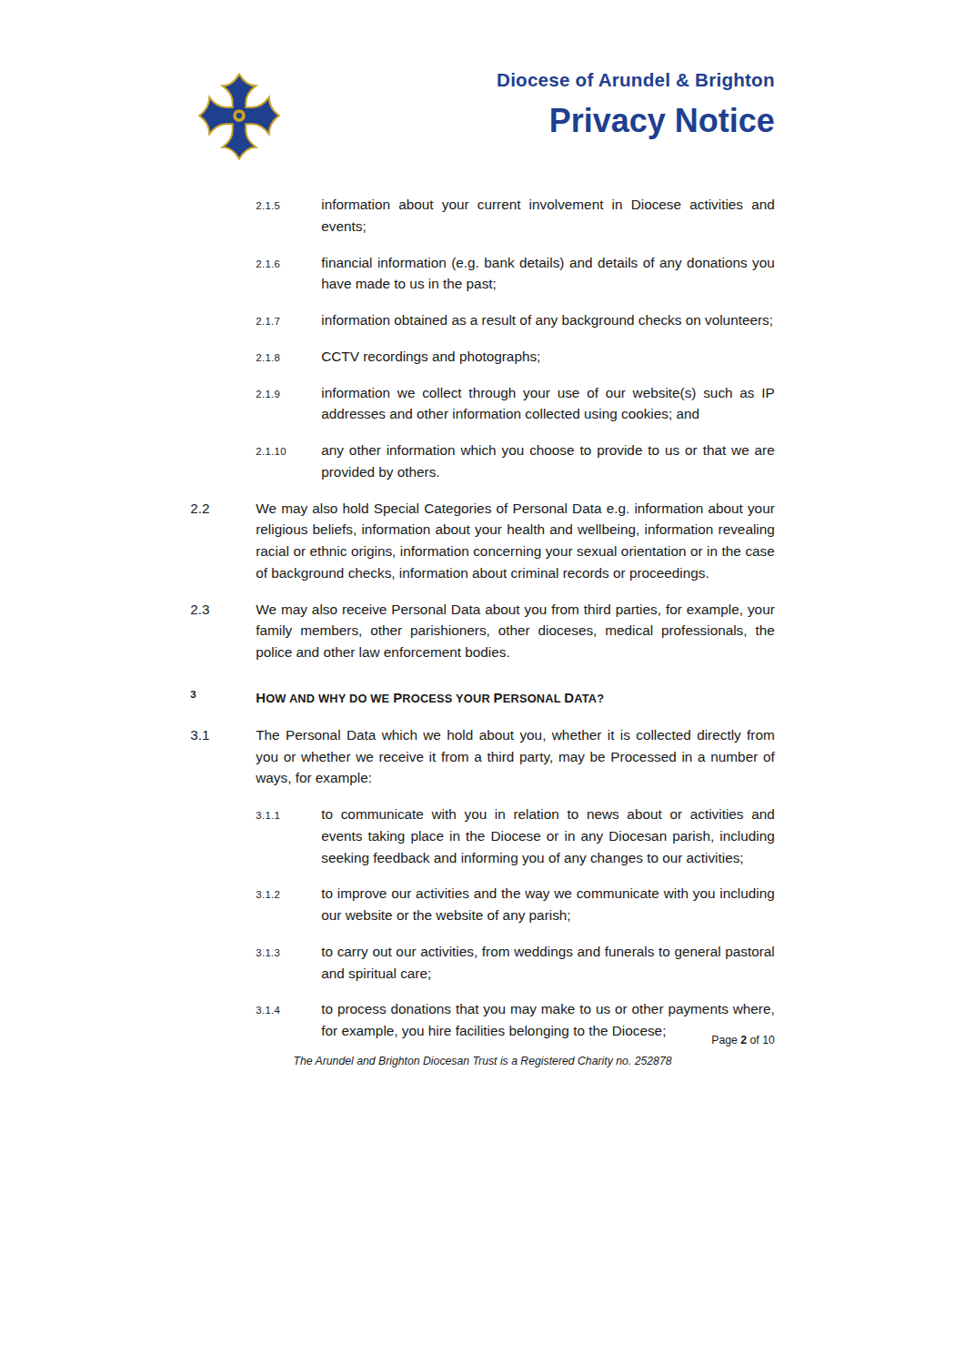Diocese of Arundel & Brighton
Privacy Notice
2.1.5
information about your current involvement in Diocese activities and events;
2.1.6
financial information (e.g. bank details) and details of any donations you have made to us in the past;
2.1.7
information obtained as a result of any background checks on volunteers;
2.1.8
CCTV recordings and photographs;
2.1.9
information we collect through your use of our website(s) such as IP addresses and other information collected using cookies; and
2.1.10
any other information which you choose to provide to us or that we are provided by others.
2.2
We may also hold Special Categories of Personal Data e.g. information about your religious beliefs, information about your health and wellbeing, information revealing racial or ethnic origins, information concerning your sexual orientation or in the case of background checks, information about criminal records or proceedings.
2.3
We may also receive Personal Data about you from third parties, for example, your family members, other parishioners, other dioceses, medical professionals, the police and other law enforcement bodies.
3
HOW AND WHY DO WE PROCESS YOUR PERSONAL DATA?
3.1
The Personal Data which we hold about you, whether it is collected directly from you or whether we receive it from a third party, may be Processed in a number of ways, for example:
3.1.1
to communicate with you in relation to news about or activities and events taking place in the Diocese or in any Diocesan parish, including seeking feedback and informing you of any changes to our activities;
3.1.2
to improve our activities and the way we communicate with you including our website or the website of any parish;
3.1.3
to carry out our activities, from weddings and funerals to general pastoral and spiritual care;
3.1.4
to process donations that you may make to us or other payments where, for example, you hire facilities belonging to the Diocese;
Page 2 of 10
The Arundel and Brighton Diocesan Trust is a Registered Charity no. 252878